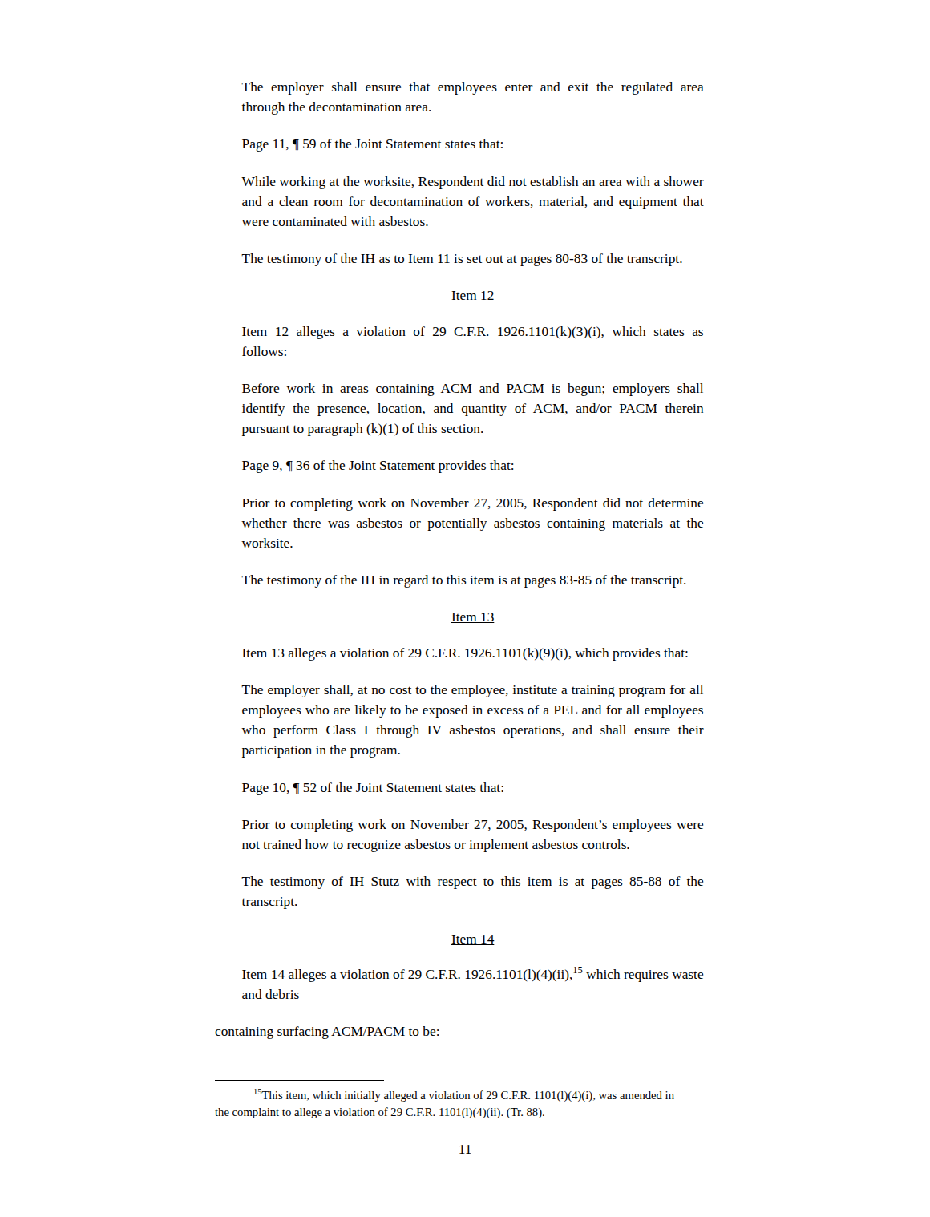The employer shall ensure that employees enter and exit the regulated area through the decontamination area.
Page 11, ¶ 59 of the Joint Statement states that:
While working at the worksite, Respondent did not establish an area with a shower and a clean room for decontamination of workers, material, and equipment that were contaminated with asbestos.
The testimony of the IH as to Item 11 is set out at pages 80-83 of the transcript.
Item 12
Item 12 alleges a violation of 29 C.F.R. 1926.1101(k)(3)(i), which states as follows:
Before work in areas containing ACM and PACM is begun; employers shall identify the presence, location, and quantity of ACM, and/or PACM therein pursuant to paragraph (k)(1) of this section.
Page 9, ¶ 36 of the Joint Statement provides that:
Prior to completing work on November 27, 2005, Respondent did not determine whether there was asbestos or potentially asbestos containing materials at the worksite.
The testimony of the IH in regard to this item is at pages 83-85 of the transcript.
Item 13
Item 13 alleges a violation of 29 C.F.R. 1926.1101(k)(9)(i), which provides that:
The employer shall, at no cost to the employee, institute a training program for all employees who are likely to be exposed in excess of a PEL and for all employees who perform Class I through IV asbestos operations, and shall ensure their participation in the program.
Page 10, ¶ 52 of the Joint Statement states that:
Prior to completing work on November 27, 2005, Respondent’s employees were not trained how to recognize asbestos or implement asbestos controls.
The testimony of IH Stutz with respect to this item is at pages 85-88 of the transcript.
Item 14
Item 14 alleges a violation of 29 C.F.R. 1926.1101(l)(4)(ii),15 which requires waste and debris
containing surfacing ACM/PACM to be:
15This item, which initially alleged a violation of 29 C.F.R. 1101(l)(4)(i), was amended inthe complaint to allege a violation of 29 C.F.R. 1101(l)(4)(ii). (Tr. 88).
11